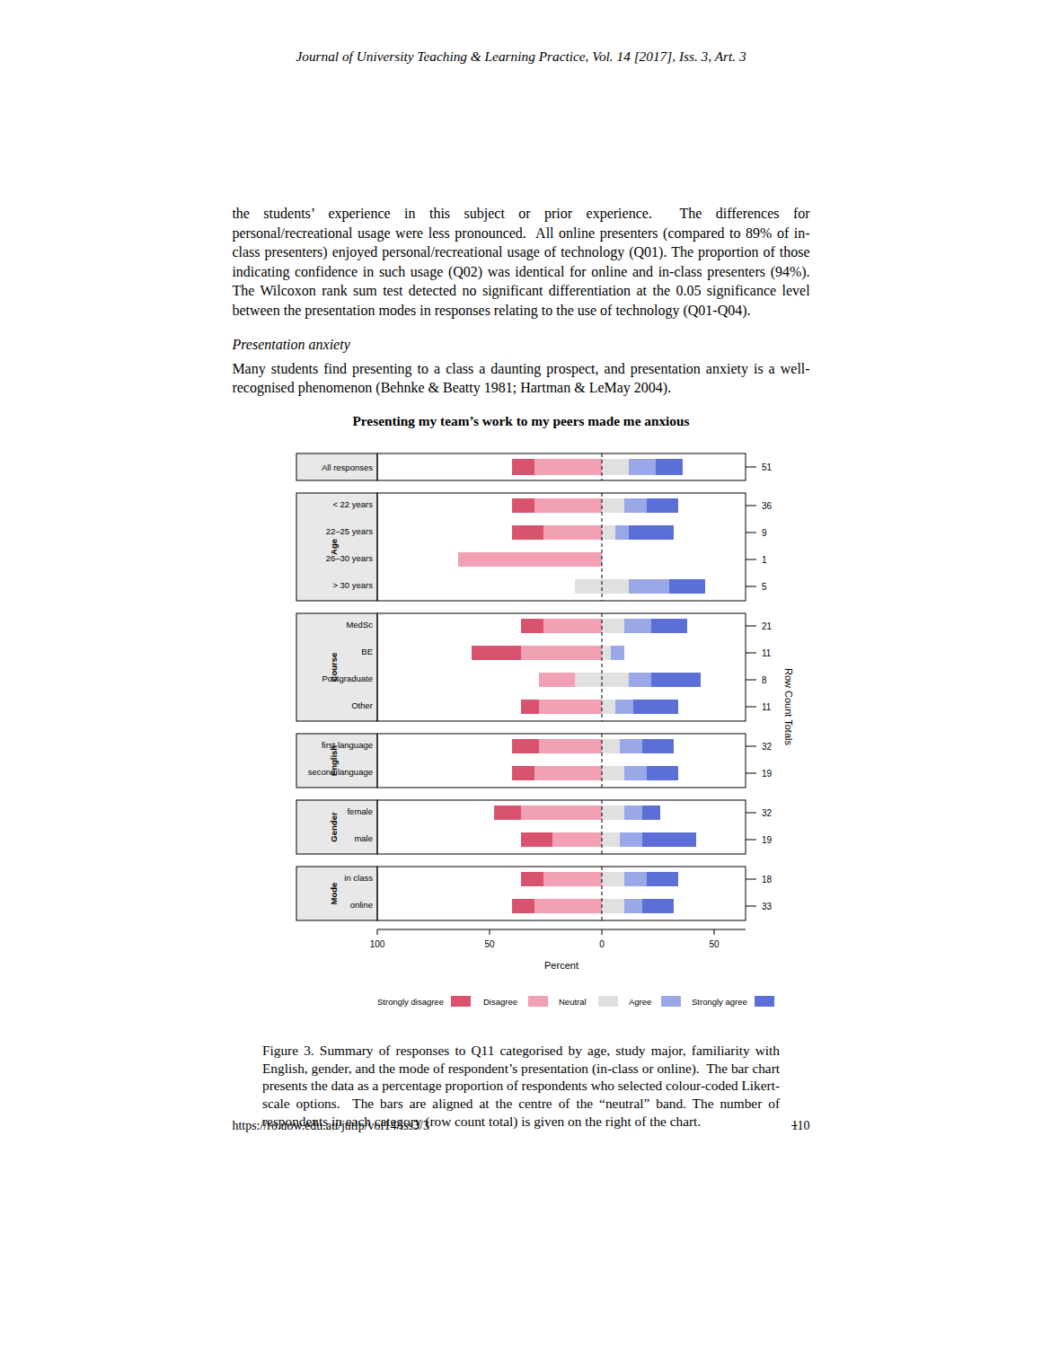Journal of University Teaching & Learning Practice, Vol. 14 [2017], Iss. 3, Art. 3
the students’ experience in this subject or prior experience. The differences for personal/recreational usage were less pronounced. All online presenters (compared to 89% of in-class presenters) enjoyed personal/recreational usage of technology (Q01). The proportion of those indicating confidence in such usage (Q02) was identical for online and in-class presenters (94%). The Wilcoxon rank sum test detected no significant differentiation at the 0.05 significance level between the presentation modes in responses relating to the use of technology (Q01-Q04).
Presentation anxiety
Many students find presenting to a class a daunting prospect, and presentation anxiety is a well-recognised phenomenon (Behnke & Beatty 1981; Hartman & LeMay 2004).
Presenting my team’s work to my peers made me anxious
Layout constants: label column: x 60..150 (gray boxes) plot area: x 150..560 zero line at x = 400 scale: 100 percent = 250 px => 1% = 2.5px row count labels at x = 575 All responses 51 Age < 22 years 36 22–25 years 9 26–30 years 1 > 30 years 5 Course MedSc 21 BE 11 Postgraduate 8 Other 11 English first language 32 second language 19 Gender female 32 male 19 Mode in class 18 online 33 Row Count Totals 100 50 0 50 Percent Strongly disagree Disagree Neutral Agree Strongly agree
Figure 3. Summary of responses to Q11 categorised by age, study major, familiarity with English, gender, and the mode of respondent’s presentation (in-class or online). The bar chart presents the data as a percentage proportion of respondents who selected colour-coded Likert-scale options. The bars are aligned at the centre of the “neutral” band. The number of respondents in each category (row count total) is given on the right of the chart.
https://ro.uow.edu.au/jutlp/vol14/iss3/3 110